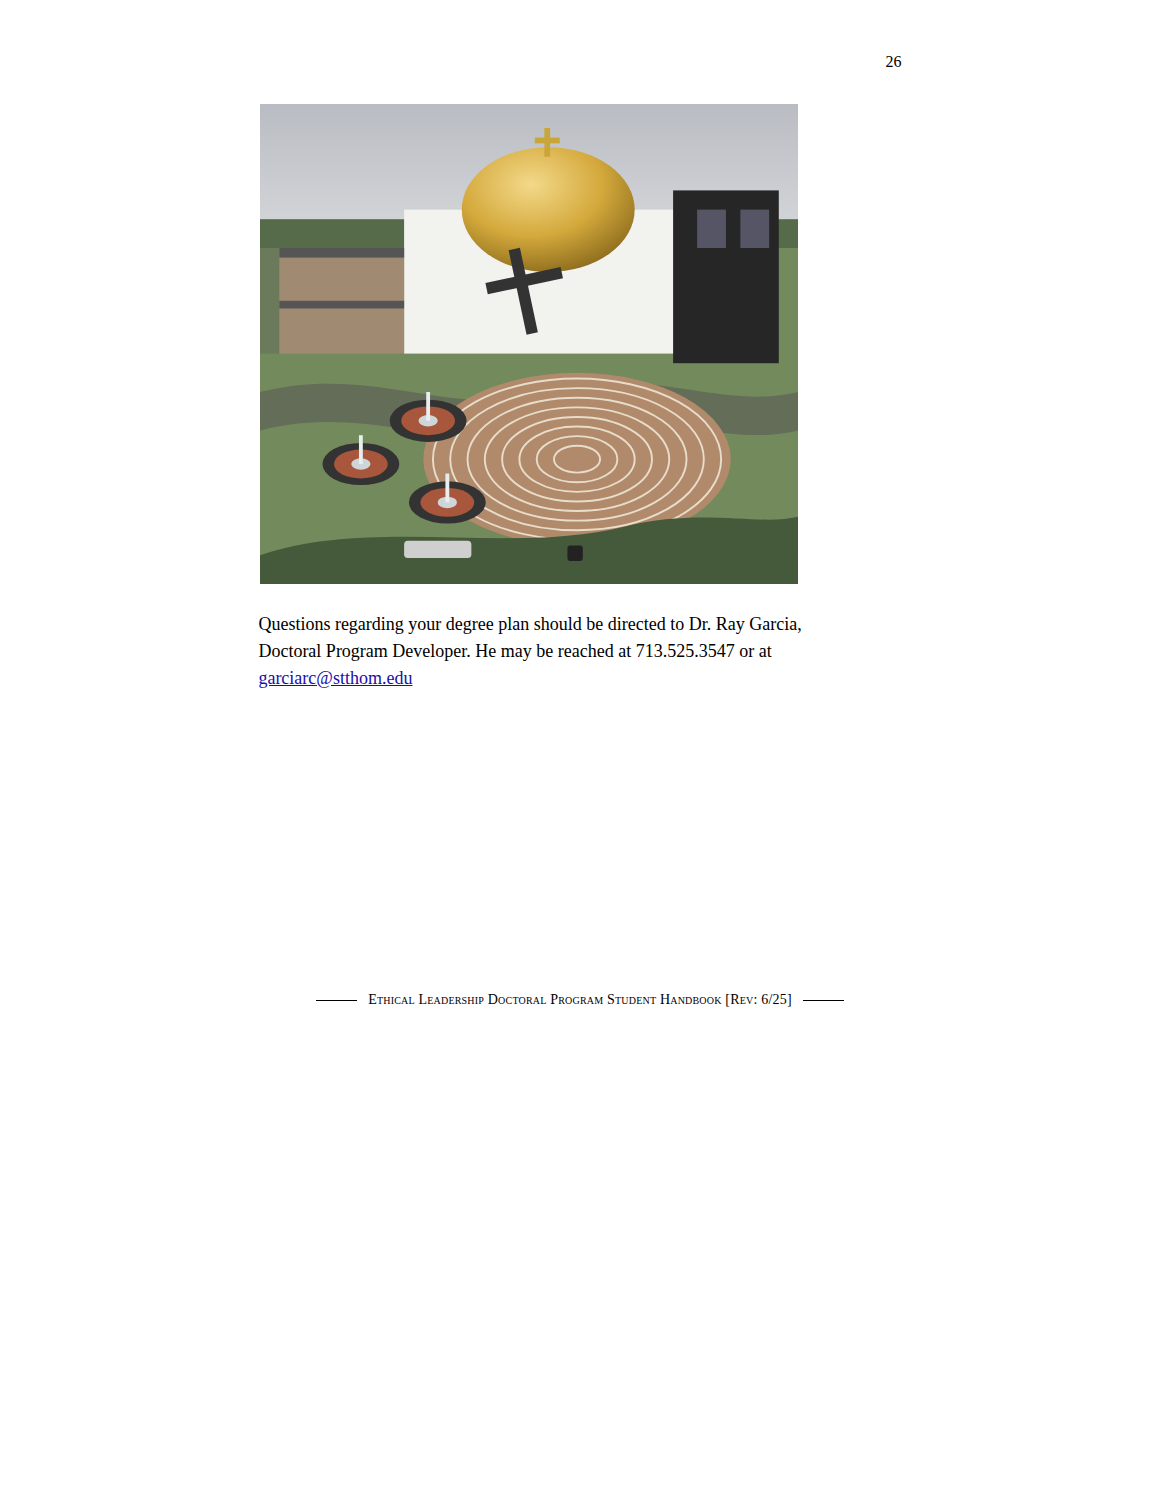26
Questions regarding your degree plan should be directed to Dr. Ray Garcia, Doctoral Program Developer. He may be reached at 713.525.3547 or at garciarc@stthom.edu
Ethical Leadership Doctoral Program Student Handbook [Rev: 6/25]